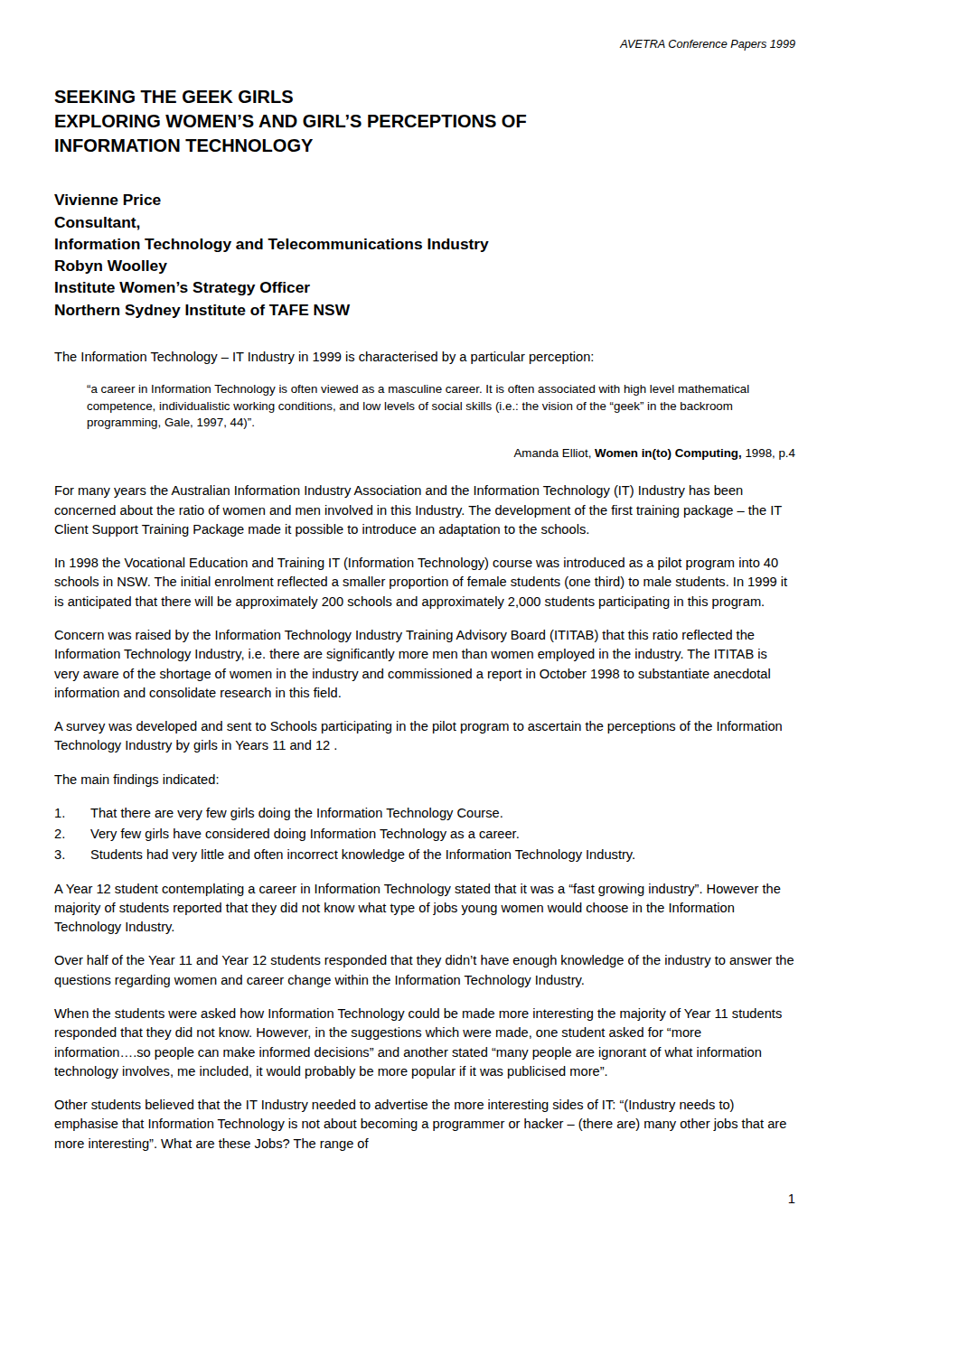AVETRA Conference Papers 1999
Seeking the Geek Girls
Exploring Women’s and Girl’s Perceptions of
Information Technology
Vivienne Price
Consultant,
Information Technology and Telecommunications Industry
Robyn Woolley
Institute Women’s Strategy Officer
Northern Sydney Institute of TAFE NSW
The Information Technology – IT Industry in 1999 is characterised by a particular perception:
“a career in Information Technology is often viewed as a masculine career. It is often associated with high level mathematical competence, individualistic working conditions, and low levels of social skills (i.e.: the vision of the “geek” in the backroom programming, Gale, 1997, 44)”.
Amanda Elliot, Women in(to) Computing, 1998, p.4
For many years the Australian Information Industry Association and the Information Technology (IT) Industry has been concerned about the ratio of women and men involved in this Industry. The development of the first training package – the IT Client Support Training Package made it possible to introduce an adaptation to the schools.
In 1998 the Vocational Education and Training IT (Information Technology) course was introduced as a pilot program into 40 schools in NSW. The initial enrolment reflected a smaller proportion of female students (one third) to male students. In 1999 it is anticipated that there will be approximately 200 schools and approximately 2,000 students participating in this program.
Concern was raised by the Information Technology Industry Training Advisory Board (ITITAB) that this ratio reflected the Information Technology Industry, i.e. there are significantly more men than women employed in the industry. The ITITAB is very aware of the shortage of women in the industry and commissioned a report in October 1998 to substantiate anecdotal information and consolidate research in this field.
A survey was developed and sent to Schools participating in the pilot program to ascertain the perceptions of the Information Technology Industry by girls in Years 11 and 12 .
The main findings indicated:
1. That there are very few girls doing the Information Technology Course.
2. Very few girls have considered doing Information Technology as a career.
3. Students had very little and often incorrect knowledge of the Information Technology Industry.
A Year 12 student contemplating a career in Information Technology stated that it was a “fast growing industry”. However the majority of students reported that they did not know what type of jobs young women would choose in the Information Technology Industry.
Over half of the Year 11 and Year 12 students responded that they didn’t have enough knowledge of the industry to answer the questions regarding women and career change within the Information Technology Industry.
When the students were asked how Information Technology could be made more interesting the majority of Year 11 students responded that they did not know. However, in the suggestions which were made, one student asked for “more information….so people can make informed decisions” and another stated “many people are ignorant of what information technology involves, me included, it would probably be more popular if it was publicised more”.
Other students believed that the IT Industry needed to advertise the more interesting sides of IT: “(Industry needs to) emphasise that Information Technology is not about becoming a programmer or hacker – (there are) many other jobs that are more interesting”. What are these Jobs? The range of
1